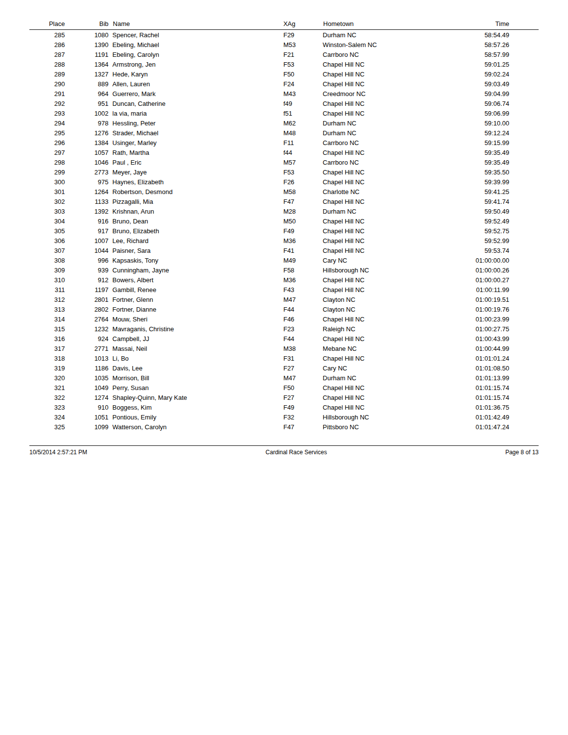| Place | Bib | Name | XAg | Hometown | Time |
| --- | --- | --- | --- | --- | --- |
| 285 | 1080 | Spencer, Rachel | F29 | Durham NC | 58:54.49 |
| 286 | 1390 | Ebeling, Michael | M53 | Winston-Salem NC | 58:57.26 |
| 287 | 1191 | Ebeling, Carolyn | F21 | Carrboro NC | 58:57.99 |
| 288 | 1364 | Armstrong, Jen | F53 | Chapel Hill NC | 59:01.25 |
| 289 | 1327 | Hede, Karyn | F50 | Chapel Hill NC | 59:02.24 |
| 290 | 889 | Allen, Lauren | F24 | Chapel Hill NC | 59:03.49 |
| 291 | 964 | Guerrero, Mark | M43 | Creedmoor NC | 59:04.99 |
| 292 | 951 | Duncan, Catherine | f49 | Chapel Hill NC | 59:06.74 |
| 293 | 1002 | la via, maria | f51 | Chapel Hill NC | 59:06.99 |
| 294 | 978 | Hessling, Peter | M62 | Durham NC | 59:10.00 |
| 295 | 1276 | Strader, Michael | M48 | Durham NC | 59:12.24 |
| 296 | 1384 | Usinger, Marley | F11 | Carrboro NC | 59:15.99 |
| 297 | 1057 | Rath, Martha | f44 | Chapel Hill NC | 59:35.49 |
| 298 | 1046 | Paul , Eric | M57 | Carrboro NC | 59:35.49 |
| 299 | 2773 | Meyer, Jaye | F53 | Chapel Hill NC | 59:35.50 |
| 300 | 975 | Haynes, Elizabeth | F26 | Chapel Hill NC | 59:39.99 |
| 301 | 1264 | Robertson, Desmond | M58 | Charlotte NC | 59:41.25 |
| 302 | 1133 | Pizzagalli, Mia | F47 | Chapel Hill NC | 59:41.74 |
| 303 | 1392 | Krishnan, Arun | M28 | Durham NC | 59:50.49 |
| 304 | 916 | Bruno, Dean | M50 | Chapel Hill NC | 59:52.49 |
| 305 | 917 | Bruno, Elizabeth | F49 | Chapel Hill NC | 59:52.75 |
| 306 | 1007 | Lee, Richard | M36 | Chapel Hill NC | 59:52.99 |
| 307 | 1044 | Paisner, Sara | F41 | Chapel Hill NC | 59:53.74 |
| 308 | 996 | Kapsaskis, Tony | M49 | Cary NC | 01:00:00.00 |
| 309 | 939 | Cunningham, Jayne | F58 | Hillsborough NC | 01:00:00.26 |
| 310 | 912 | Bowers, Albert | M36 | Chapel Hill NC | 01:00:00.27 |
| 311 | 1197 | Gambill, Renee | F43 | Chapel Hill NC | 01:00:11.99 |
| 312 | 2801 | Fortner, Glenn | M47 | Clayton NC | 01:00:19.51 |
| 313 | 2802 | Fortner, Dianne | F44 | Clayton NC | 01:00:19.76 |
| 314 | 2764 | Mouw, Sheri | F46 | Chapel Hill NC | 01:00:23.99 |
| 315 | 1232 | Mavraganis, Christine | F23 | Raleigh NC | 01:00:27.75 |
| 316 | 924 | Campbell, JJ | F44 | Chapel Hill NC | 01:00:43.99 |
| 317 | 2771 | Massai, Neil | M38 | Mebane NC | 01:00:44.99 |
| 318 | 1013 | Li, Bo | F31 | Chapel Hill NC | 01:01:01.24 |
| 319 | 1186 | Davis, Lee | F27 | Cary NC | 01:01:08.50 |
| 320 | 1035 | Morrison, Bill | M47 | Durham NC | 01:01:13.99 |
| 321 | 1049 | Perry, Susan | F50 | Chapel Hill NC | 01:01:15.74 |
| 322 | 1274 | Shapley-Quinn, Mary Kate | F27 | Chapel Hill NC | 01:01:15.74 |
| 323 | 910 | Boggess, Kim | F49 | Chapel Hill NC | 01:01:36.75 |
| 324 | 1051 | Pontious, Emily | F32 | Hillsborough NC | 01:01:42.49 |
| 325 | 1099 | Watterson, Carolyn | F47 | Pittsboro NC | 01:01:47.24 |
10/5/2014 2:57:21 PM Cardinal Race Services Page 8 of 13